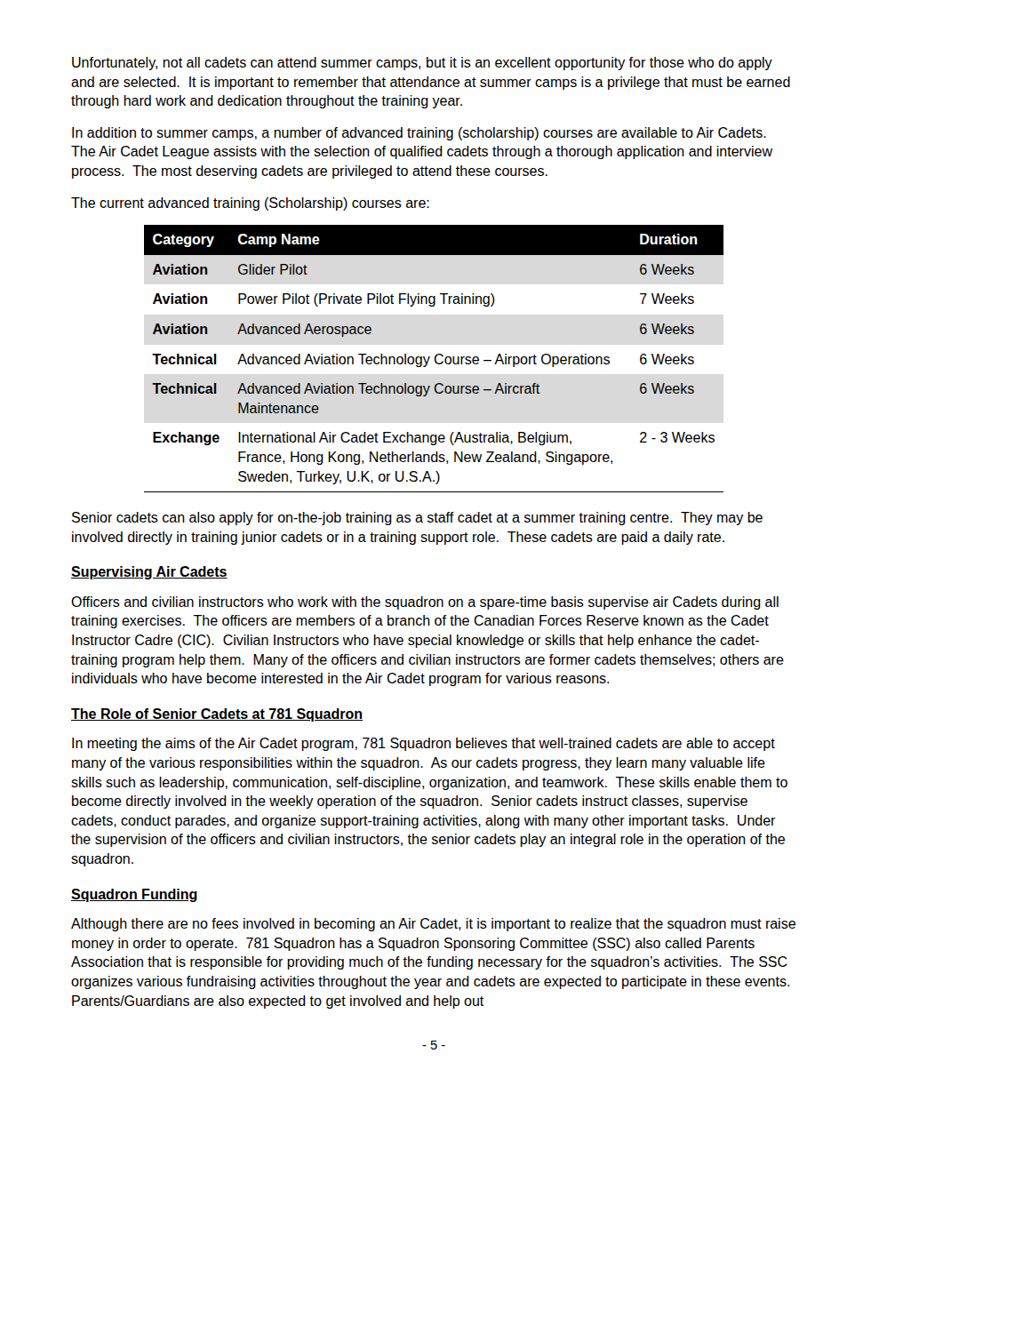Unfortunately, not all cadets can attend summer camps, but it is an excellent opportunity for those who do apply and are selected. It is important to remember that attendance at summer camps is a privilege that must be earned through hard work and dedication throughout the training year.
In addition to summer camps, a number of advanced training (scholarship) courses are available to Air Cadets. The Air Cadet League assists with the selection of qualified cadets through a thorough application and interview process. The most deserving cadets are privileged to attend these courses.
The current advanced training (Scholarship) courses are:
| Category | Camp Name | Duration |
| --- | --- | --- |
| Aviation | Glider Pilot | 6 Weeks |
| Aviation | Power Pilot (Private Pilot Flying Training) | 7 Weeks |
| Aviation | Advanced Aerospace | 6 Weeks |
| Technical | Advanced Aviation Technology Course – Airport Operations | 6 Weeks |
| Technical | Advanced Aviation Technology Course – Aircraft Maintenance | 6 Weeks |
| Exchange | International Air Cadet Exchange (Australia, Belgium, France, Hong Kong, Netherlands, New Zealand, Singapore, Sweden, Turkey, U.K, or U.S.A.) | 2 - 3 Weeks |
Senior cadets can also apply for on-the-job training as a staff cadet at a summer training centre. They may be involved directly in training junior cadets or in a training support role. These cadets are paid a daily rate.
Supervising Air Cadets
Officers and civilian instructors who work with the squadron on a spare-time basis supervise air Cadets during all training exercises. The officers are members of a branch of the Canadian Forces Reserve known as the Cadet Instructor Cadre (CIC). Civilian Instructors who have special knowledge or skills that help enhance the cadet-training program help them. Many of the officers and civilian instructors are former cadets themselves; others are individuals who have become interested in the Air Cadet program for various reasons.
The Role of Senior Cadets at 781 Squadron
In meeting the aims of the Air Cadet program, 781 Squadron believes that well-trained cadets are able to accept many of the various responsibilities within the squadron. As our cadets progress, they learn many valuable life skills such as leadership, communication, self-discipline, organization, and teamwork. These skills enable them to become directly involved in the weekly operation of the squadron. Senior cadets instruct classes, supervise cadets, conduct parades, and organize support-training activities, along with many other important tasks. Under the supervision of the officers and civilian instructors, the senior cadets play an integral role in the operation of the squadron.
Squadron Funding
Although there are no fees involved in becoming an Air Cadet, it is important to realize that the squadron must raise money in order to operate. 781 Squadron has a Squadron Sponsoring Committee (SSC) also called Parents Association that is responsible for providing much of the funding necessary for the squadron’s activities. The SSC organizes various fundraising activities throughout the year and cadets are expected to participate in these events. Parents/Guardians are also expected to get involved and help out
- 5 -